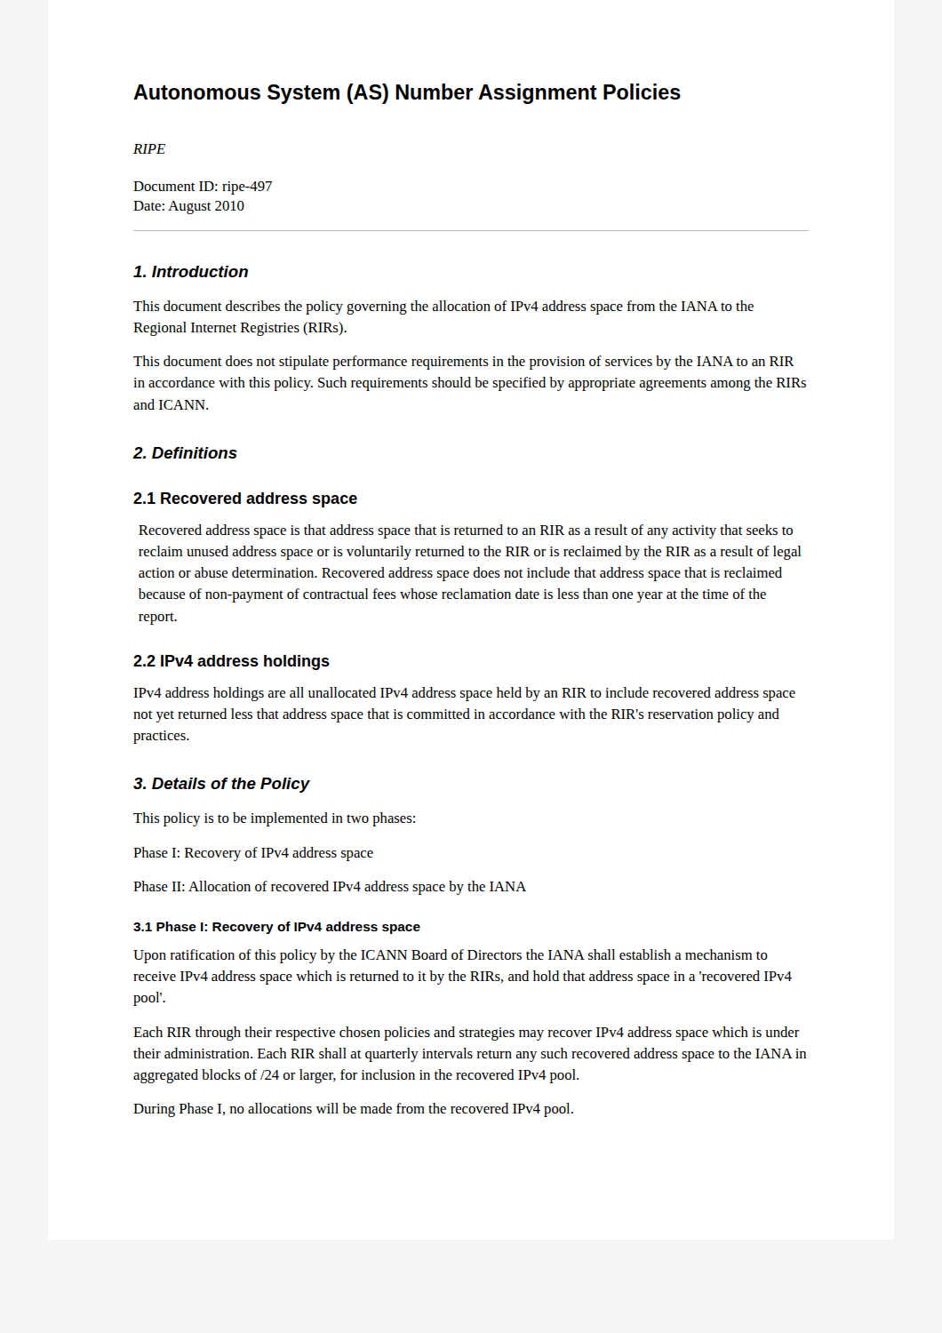Autonomous System (AS) Number Assignment Policies
RIPE
Document ID: ripe-497
Date: August 2010
1. Introduction
This document describes the policy governing the allocation of IPv4 address space from the IANA to the Regional Internet Registries (RIRs).
This document does not stipulate performance requirements in the provision of services by the IANA to an RIR in accordance with this policy. Such requirements should be specified by appropriate agreements among the RIRs and ICANN.
2. Definitions
2.1 Recovered address space
Recovered address space is that address space that is returned to an RIR as a result of any activity that seeks to reclaim unused address space or is voluntarily returned to the RIR or is reclaimed by the RIR as a result of legal action or abuse determination. Recovered address space does not include that address space that is reclaimed because of non-payment of contractual fees whose reclamation date is less than one year at the time of the report.
2.2 IPv4 address holdings
IPv4 address holdings are all unallocated IPv4 address space held by an RIR to include recovered address space not yet returned less that address space that is committed in accordance with the RIR's reservation policy and practices.
3. Details of the Policy
This policy is to be implemented in two phases:
Phase I: Recovery of IPv4 address space
Phase II: Allocation of recovered IPv4 address space by the IANA
3.1 Phase I: Recovery of IPv4 address space
Upon ratification of this policy by the ICANN Board of Directors the IANA shall establish a mechanism to receive IPv4 address space which is returned to it by the RIRs, and hold that address space in a 'recovered IPv4 pool'.
Each RIR through their respective chosen policies and strategies may recover IPv4 address space which is under their administration. Each RIR shall at quarterly intervals return any such recovered address space to the IANA in aggregated blocks of /24 or larger, for inclusion in the recovered IPv4 pool.
During Phase I, no allocations will be made from the recovered IPv4 pool.